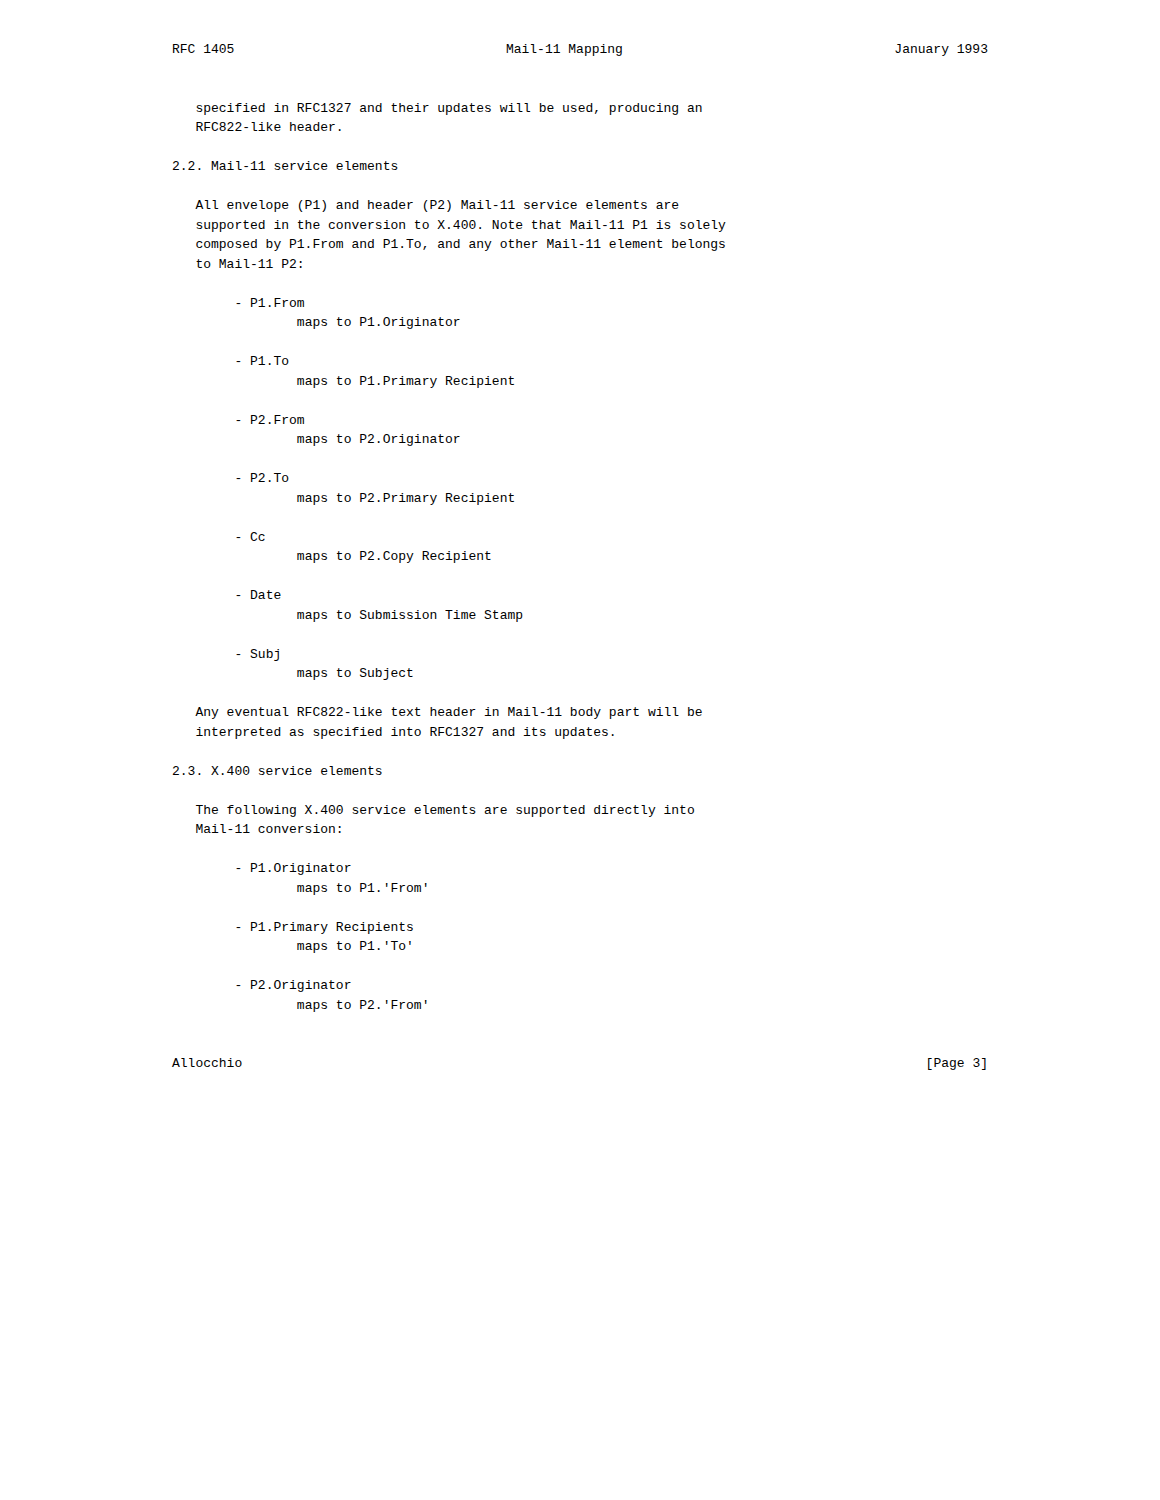RFC 1405 Mail-11 Mapping January 1993
   specified in RFC1327 and their updates will be used, producing an
   RFC822-like header.

2.2. Mail-11 service elements

   All envelope (P1) and header (P2) Mail-11 service elements are
   supported in the conversion to X.400. Note that Mail-11 P1 is solely
   composed by P1.From and P1.To, and any other Mail-11 element belongs
   to Mail-11 P2:

        - P1.From
                maps to P1.Originator

        - P1.To
                maps to P1.Primary Recipient

        - P2.From
                maps to P2.Originator

        - P2.To
                maps to P2.Primary Recipient

        - Cc
                maps to P2.Copy Recipient

        - Date
                maps to Submission Time Stamp

        - Subj
                maps to Subject

   Any eventual RFC822-like text header in Mail-11 body part will be
   interpreted as specified into RFC1327 and its updates.

2.3. X.400 service elements

   The following X.400 service elements are supported directly into
   Mail-11 conversion:

        - P1.Originator
                maps to P1.'From'

        - P1.Primary Recipients
                maps to P1.'To'

        - P2.Originator
                maps to P2.'From'
Allocchio [Page 3]